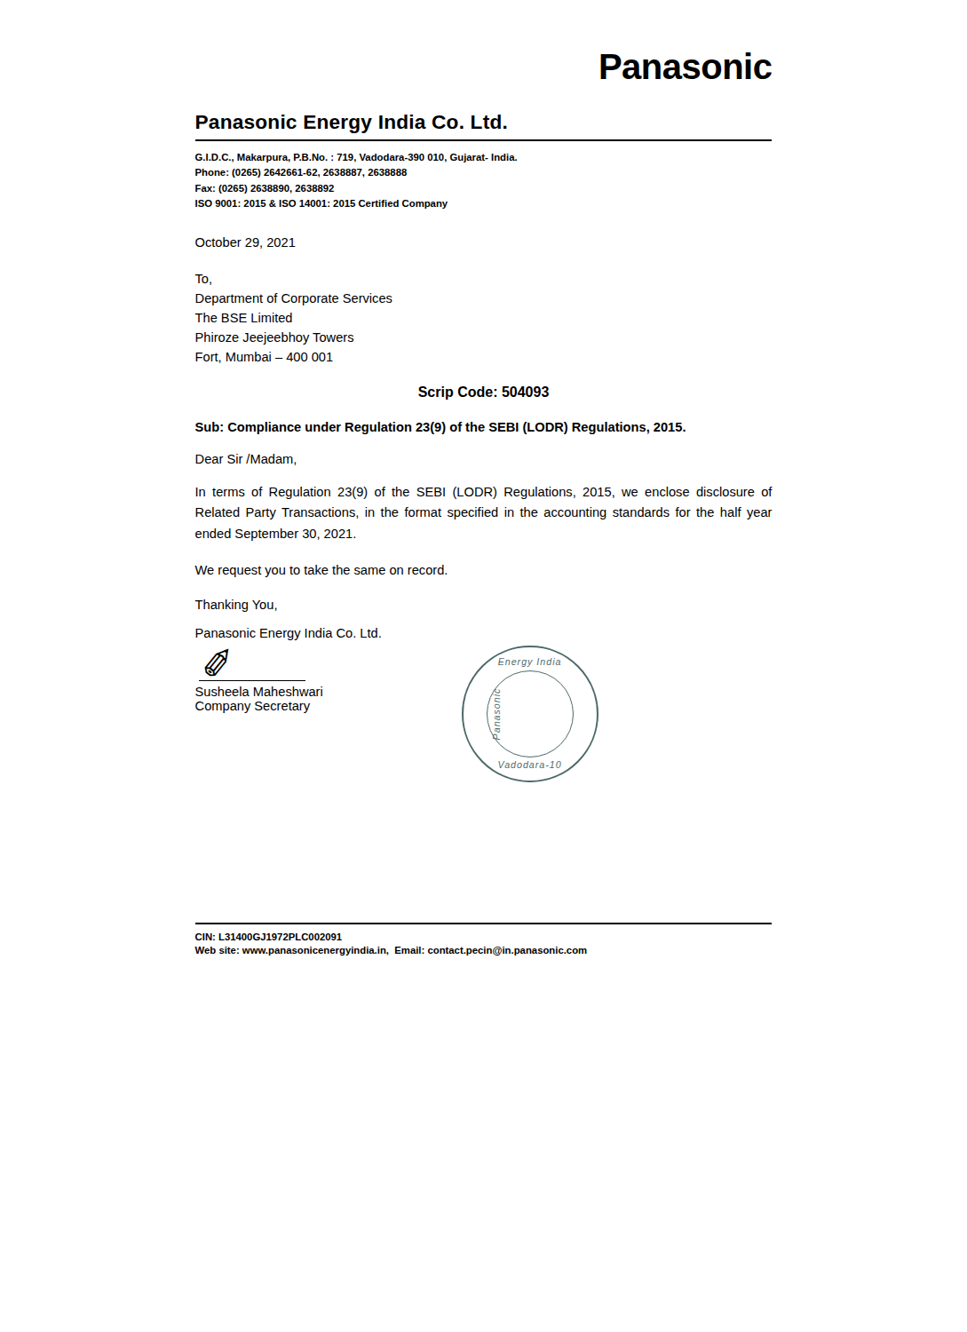Panasonic
Panasonic Energy India Co. Ltd.
G.I.D.C., Makarpura, P.B.No. : 719, Vadodara-390 010, Gujarat- India.
Phone: (0265) 2642661-62, 2638887, 2638888
Fax: (0265) 2638890, 2638892
ISO 9001: 2015 & ISO 14001: 2015 Certified Company
October 29, 2021
To,
Department of Corporate Services
The BSE Limited
Phiroze Jeejeebhoy Towers
Fort, Mumbai – 400 001
Scrip Code: 504093
Sub: Compliance under Regulation 23(9) of the SEBI (LODR) Regulations, 2015.
Dear Sir /Madam,
In terms of Regulation 23(9) of the SEBI (LODR) Regulations, 2015, we enclose disclosure of Related Party Transactions, in the format specified in the accounting standards for the half year ended September 30, 2021.
We request you to take the same on record.
Thanking You,
Panasonic Energy India Co. Ltd.
✐
Susheela Maheshwari
Company Secretary
Energy India
Panasonic
Vadodara-10
CIN: L31400GJ1972PLC002091
Web site: www.panasonicenergyindia.in, Email: contact.pecin@in.panasonic.com